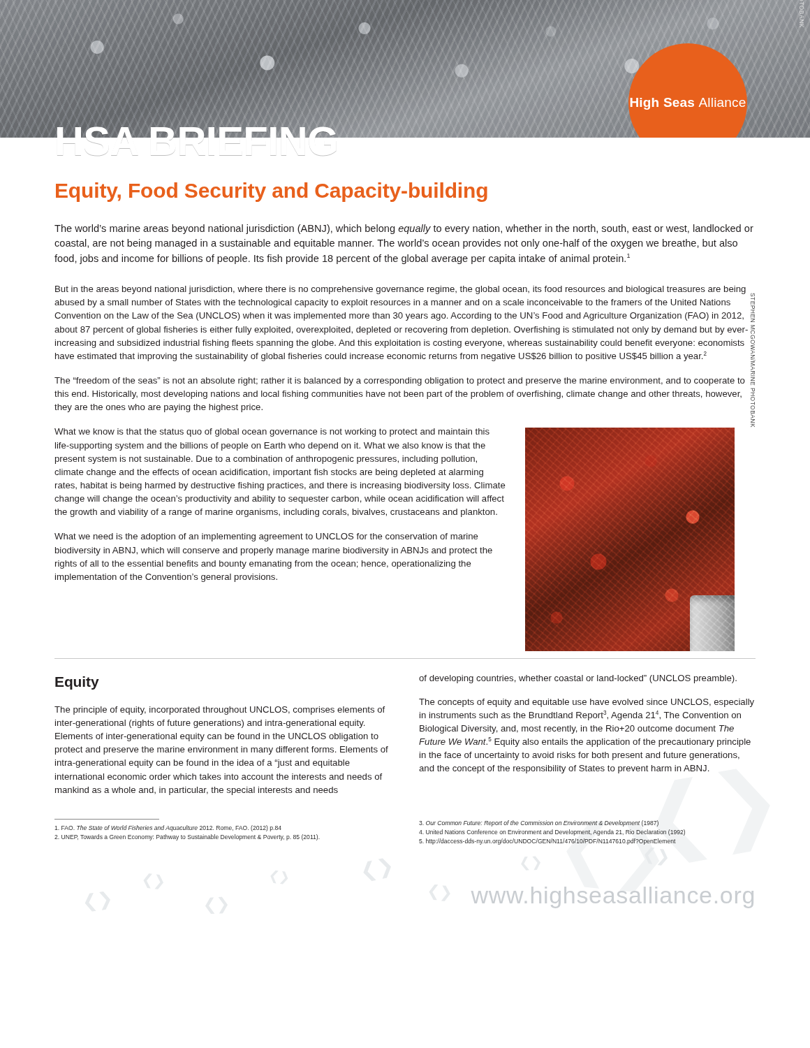High Seas Alliance
HSA BRIEFING
ALEX HOFFORD/MARINE PHOTOBANK
Equity, Food Security and Capacity-building
The world’s marine areas beyond national jurisdiction (ABNJ), which belong equally to every nation, whether in the north, south, east or west, landlocked or coastal, are not being managed in a sustainable and equitable manner. The world’s ocean provides not only one-half of the oxygen we breathe, but also food, jobs and income for billions of people. Its fish provide 18 percent of the global average per capita intake of animal protein.1
But in the areas beyond national jurisdiction, where there is no comprehensive governance regime, the global ocean, its food resources and biological treasures are being abused by a small number of States with the technological capacity to exploit resources in a manner and on a scale inconceivable to the framers of the United Nations Convention on the Law of the Sea (UNCLOS) when it was implemented more than 30 years ago. According to the UN’s Food and Agriculture Organization (FAO) in 2012, about 87 percent of global fisheries is either fully exploited, overexploited, depleted or recovering from depletion. Overfishing is stimulated not only by demand but by ever-increasing and subsidized industrial fishing fleets spanning the globe. And this exploitation is costing everyone, whereas sustainability could benefit everyone: economists have estimated that improving the sustainability of global fisheries could increase economic returns from negative US$26 billion to positive US$45 billion a year.2
The “freedom of the seas” is not an absolute right; rather it is balanced by a corresponding obligation to protect and preserve the marine environment, and to cooperate to this end. Historically, most developing nations and local fishing communities have not been part of the problem of overfishing, climate change and other threats, however, they are the ones who are paying the highest price.
STEPHEN MCGOWAN/MARINE PHOTOBANK
What we know is that the status quo of global ocean governance is not working to protect and maintain this life-supporting system and the billions of people on Earth who depend on it. What we also know is that the present system is not sustainable. Due to a combination of anthropogenic pressures, including pollution, climate change and the effects of ocean acidification, important fish stocks are being depleted at alarming rates, habitat is being harmed by destructive fishing practices, and there is increasing biodiversity loss. Climate change will change the ocean’s productivity and ability to sequester carbon, while ocean acidification will affect the growth and viability of a range of marine organisms, including corals, bivalves, crustaceans and plankton.
What we need is the adoption of an implementing agreement to UNCLOS for the conservation of marine biodiversity in ABNJ, which will conserve and properly manage marine biodiversity in ABNJs and protect the rights of all to the essential benefits and bounty emanating from the ocean; hence, operationalizing the implementation of the Convention’s general provisions.
❮❯
❮❯
Equity
The principle of equity, incorporated throughout UNCLOS, comprises elements of inter-generational (rights of future generations) and intra-generational equity. Elements of inter-generational equity can be found in the UNCLOS obligation to protect and preserve the marine environment in many different forms. Elements of intra-generational equity can be found in the idea of a “just and equitable international economic order which takes into account the interests and needs of mankind as a whole and, in particular, the special interests and needs
of developing countries, whether coastal or land-locked” (UNCLOS preamble).
The concepts of equity and equitable use have evolved since UNCLOS, especially in instruments such as the Brundtland Report3, Agenda 214, The Convention on Biological Diversity, and, most recently, in the Rio+20 outcome document The Future We Want.5 Equity also entails the application of the precautionary principle in the face of uncertainty to avoid risks for both present and future generations, and the concept of the responsibility of States to prevent harm in ABNJ.
1. FAO. The State of World Fisheries and Aquaculture 2012. Rome, FAO. (2012) p.84
2. UNEP, Towards a Green Economy: Pathway to Sustainable Development & Poverty, p. 85 (2011).
3. Our Common Future: Report of the Commission on Environment & Development (1987)
4. United Nations Conference on Environment and Development, Agenda 21, Rio Declaration (1992)
5. http://daccess-dds-ny.un.org/doc/UNDOC/GEN/N11/476/10/PDF/N1147610.pdf?OpenElement
❮❯ ❮❯ ❮❯ ❮❯ ❮❯ ❮❯ ❮❯ ❮❯
www.highseasalliance.org